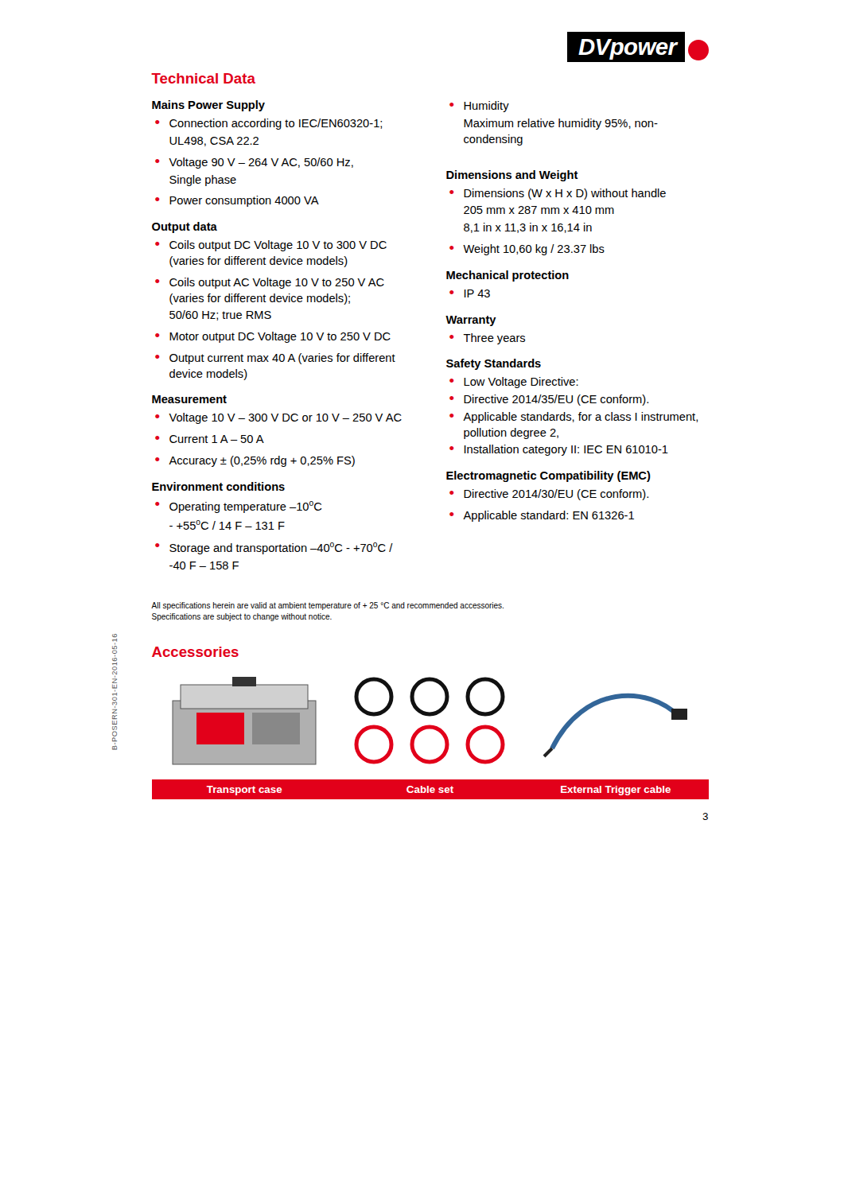DV power
Technical Data
Mains Power Supply
Connection according to IEC/EN60320-1;UL498, CSA 22.2
Voltage 90 V – 264 V AC, 50/60 Hz,Single phase
Power consumption 4000 VA
Output data
Coils output DC Voltage 10 V to 300 V DC (varies for different device models)
Coils output AC Voltage 10 V to 250 V AC (varies for different device models);50/60 Hz; true RMS
Motor output DC Voltage 10 V to 250 V DC
Output current max 40 A (varies for different device models)
Measurement
Voltage 10 V – 300 V DC or 10 V – 250 V AC
Current 1 A – 50 A
Accuracy ± (0,25% rdg + 0,25% FS)
Environment conditions
Operating temperature –10oC- +55oC / 14 F – 131 F
Storage and transportation –40oC - +70oC /-40 F – 158 F
HumidityMaximum relative humidity 95%, non-condensing
Dimensions and Weight
Dimensions (W x H x D) without handle205 mm x 287 mm x 410 mm 8,1 in x 11,3 in x 16,14 in
Weight 10,60 kg / 23.37 lbs
Mechanical protection
IP 43
Warranty
Three years
Safety Standards
Low Voltage Directive:
Directive 2014/35/EU (CE conform).
Applicable standards, for a class I instrument, pollution degree 2,
Installation category II: IEC EN 61010-1
Electromagnetic Compatibility (EMC)
Directive 2014/30/EU (CE conform).
Applicable standard: EN 61326-1
All specifications herein are valid at ambient temperature of + 25 °C and recommended accessories.
Specifications are subject to change without notice.
Accessories
Transport case
Cable set
External Trigger cable
B-POSERN-301-EN-2016-05-16
3